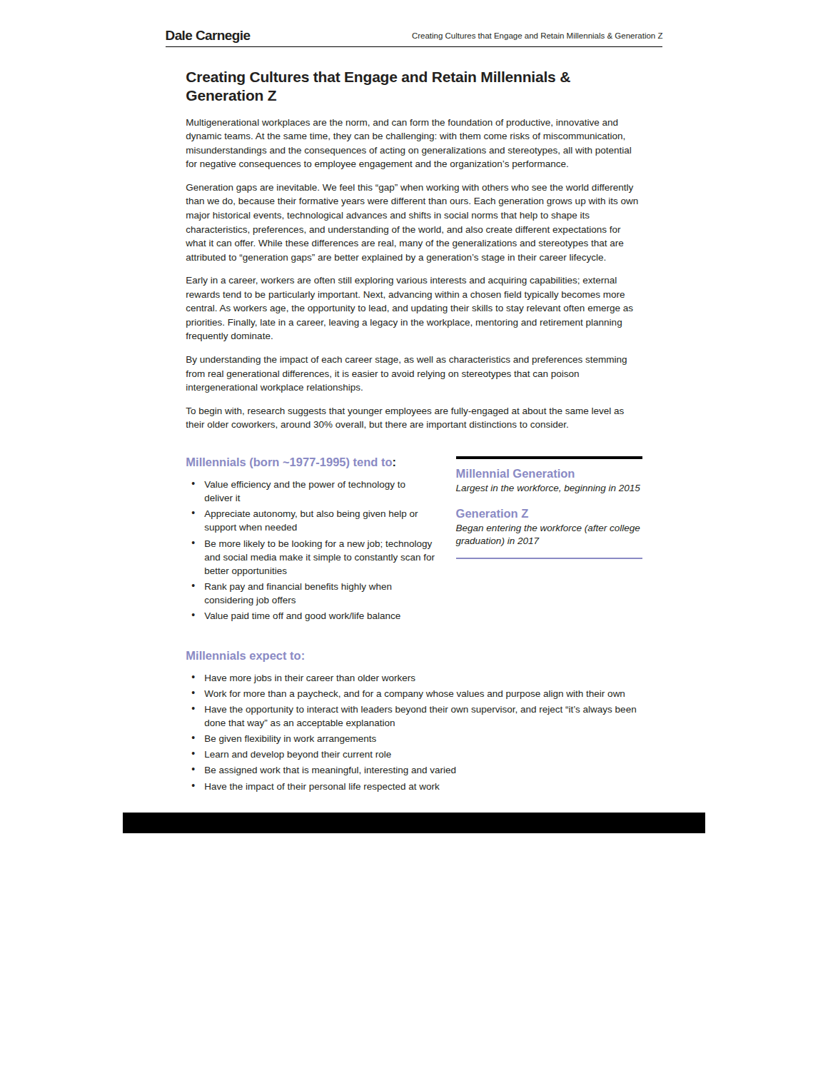Dale Carnegie
Creating Cultures that Engage and Retain Millennials & Generation Z
Creating Cultures that Engage and Retain Millennials & Generation Z
Multigenerational workplaces are the norm, and can form the foundation of productive, innovative and dynamic teams. At the same time, they can be challenging: with them come risks of miscommunication, misunderstandings and the consequences of acting on generalizations and stereotypes, all with potential for negative consequences to employee engagement and the organization’s performance.
Generation gaps are inevitable. We feel this “gap” when working with others who see the world differently than we do, because their formative years were different than ours. Each generation grows up with its own major historical events, technological advances and shifts in social norms that help to shape its characteristics, preferences, and understanding of the world, and also create different expectations for what it can offer. While these differences are real, many of the generalizations and stereotypes that are attributed to “generation gaps” are better explained by a generation’s stage in their career lifecycle.
Early in a career, workers are often still exploring various interests and acquiring capabilities; external rewards tend to be particularly important. Next, advancing within a chosen field typically becomes more central. As workers age, the opportunity to lead, and updating their skills to stay relevant often emerge as priorities. Finally, late in a career, leaving a legacy in the workplace, mentoring and retirement planning frequently dominate.
By understanding the impact of each career stage, as well as characteristics and preferences stemming from real generational differences, it is easier to avoid relying on stereotypes that can poison intergenerational workplace relationships.
To begin with, research suggests that younger employees are fully-engaged at about the same level as their older coworkers, around 30% overall, but there are important distinctions to consider.
Millennials (born ~1977-1995) tend to:
Value efficiency and the power of technology to deliver it
Appreciate autonomy, but also being given help or support when needed
Be more likely to be looking for a new job; technology and social media make it simple to constantly scan for better opportunities
Rank pay and financial benefits highly when considering job offers
Value paid time off and good work/life balance
Millennial Generation
Largest in the workforce, beginning in 2015
Generation Z
Began entering the workforce (after college graduation) in 2017
Millennials expect to:
Have more jobs in their career than older workers
Work for more than a paycheck, and for a company whose values and purpose align with their own
Have the opportunity to interact with leaders beyond their own supervisor, and reject “it’s always been done that way” as an acceptable explanation
Be given flexibility in work arrangements
Learn and develop beyond their current role
Be assigned work that is meaningful, interesting and varied
Have the impact of their personal life respected at work